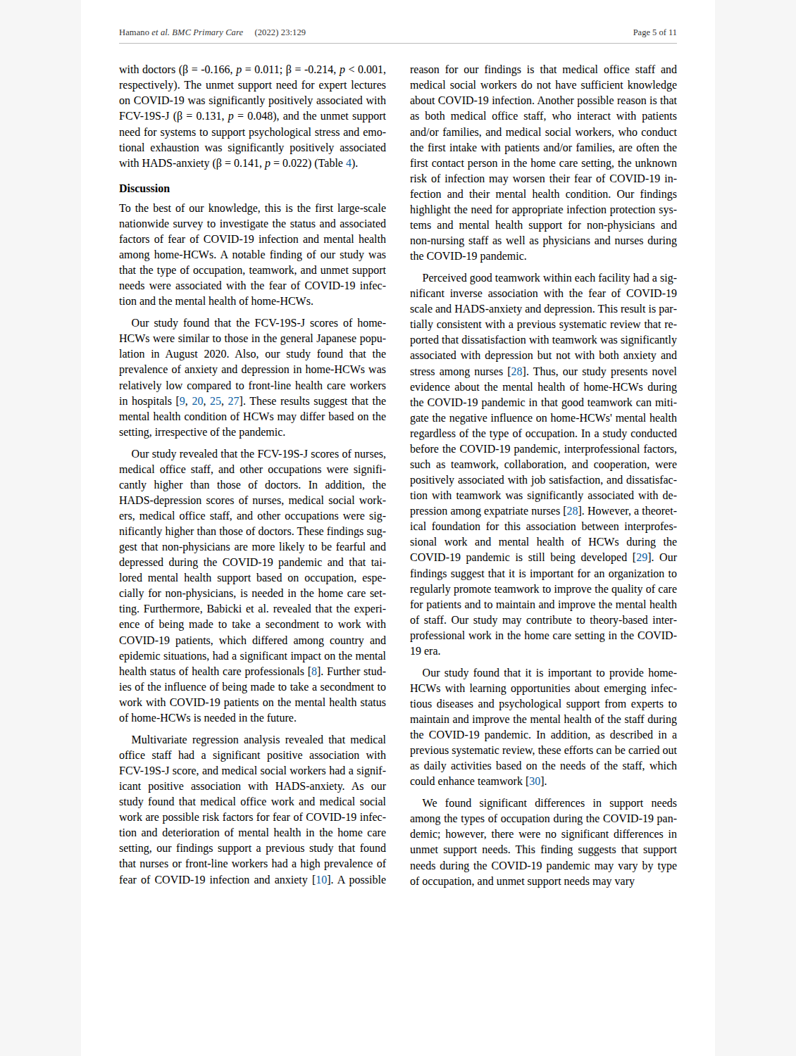Hamano et al. BMC Primary Care (2022) 23:129
Page 5 of 11
with doctors (β = -0.166, p = 0.011; β = -0.214, p < 0.001, respectively). The unmet support need for expert lectures on COVID-19 was significantly positively associated with FCV-19S-J (β = 0.131, p = 0.048), and the unmet support need for systems to support psychological stress and emotional exhaustion was significantly positively associated with HADS-anxiety (β = 0.141, p = 0.022) (Table 4).
Discussion
To the best of our knowledge, this is the first large-scale nationwide survey to investigate the status and associated factors of fear of COVID-19 infection and mental health among home-HCWs. A notable finding of our study was that the type of occupation, teamwork, and unmet support needs were associated with the fear of COVID-19 infection and the mental health of home-HCWs.
Our study found that the FCV-19S-J scores of home-HCWs were similar to those in the general Japanese population in August 2020. Also, our study found that the prevalence of anxiety and depression in home-HCWs was relatively low compared to front-line health care workers in hospitals [9, 20, 25, 27]. These results suggest that the mental health condition of HCWs may differ based on the setting, irrespective of the pandemic.
Our study revealed that the FCV-19S-J scores of nurses, medical office staff, and other occupations were significantly higher than those of doctors. In addition, the HADS-depression scores of nurses, medical social workers, medical office staff, and other occupations were significantly higher than those of doctors. These findings suggest that non-physicians are more likely to be fearful and depressed during the COVID-19 pandemic and that tailored mental health support based on occupation, especially for non-physicians, is needed in the home care setting. Furthermore, Babicki et al. revealed that the experience of being made to take a secondment to work with COVID-19 patients, which differed among country and epidemic situations, had a significant impact on the mental health status of health care professionals [8]. Further studies of the influence of being made to take a secondment to work with COVID-19 patients on the mental health status of home-HCWs is needed in the future.
Multivariate regression analysis revealed that medical office staff had a significant positive association with FCV-19S-J score, and medical social workers had a significant positive association with HADS-anxiety. As our study found that medical office work and medical social work are possible risk factors for fear of COVID-19 infection and deterioration of mental health in the home care setting, our findings support a previous study that found that nurses or front-line workers had a high prevalence of fear of COVID-19 infection and anxiety [10]. A possible reason for our findings is that medical office staff and medical social workers do not have sufficient knowledge about COVID-19 infection. Another possible reason is that as both medical office staff, who interact with patients and/or families, and medical social workers, who conduct the first intake with patients and/or families, are often the first contact person in the home care setting, the unknown risk of infection may worsen their fear of COVID-19 infection and their mental health condition. Our findings highlight the need for appropriate infection protection systems and mental health support for non-physicians and non-nursing staff as well as physicians and nurses during the COVID-19 pandemic.
Perceived good teamwork within each facility had a significant inverse association with the fear of COVID-19 scale and HADS-anxiety and depression. This result is partially consistent with a previous systematic review that reported that dissatisfaction with teamwork was significantly associated with depression but not with both anxiety and stress among nurses [28]. Thus, our study presents novel evidence about the mental health of home-HCWs during the COVID-19 pandemic in that good teamwork can mitigate the negative influence on home-HCWs' mental health regardless of the type of occupation. In a study conducted before the COVID-19 pandemic, interprofessional factors, such as teamwork, collaboration, and cooperation, were positively associated with job satisfaction, and dissatisfaction with teamwork was significantly associated with depression among expatriate nurses [28]. However, a theoretical foundation for this association between interprofessional work and mental health of HCWs during the COVID-19 pandemic is still being developed [29]. Our findings suggest that it is important for an organization to regularly promote teamwork to improve the quality of care for patients and to maintain and improve the mental health of staff. Our study may contribute to theory-based interprofessional work in the home care setting in the COVID-19 era.
Our study found that it is important to provide home-HCWs with learning opportunities about emerging infectious diseases and psychological support from experts to maintain and improve the mental health of the staff during the COVID-19 pandemic. In addition, as described in a previous systematic review, these efforts can be carried out as daily activities based on the needs of the staff, which could enhance teamwork [30].
We found significant differences in support needs among the types of occupation during the COVID-19 pandemic; however, there were no significant differences in unmet support needs. This finding suggests that support needs during the COVID-19 pandemic may vary by type of occupation, and unmet support needs may vary